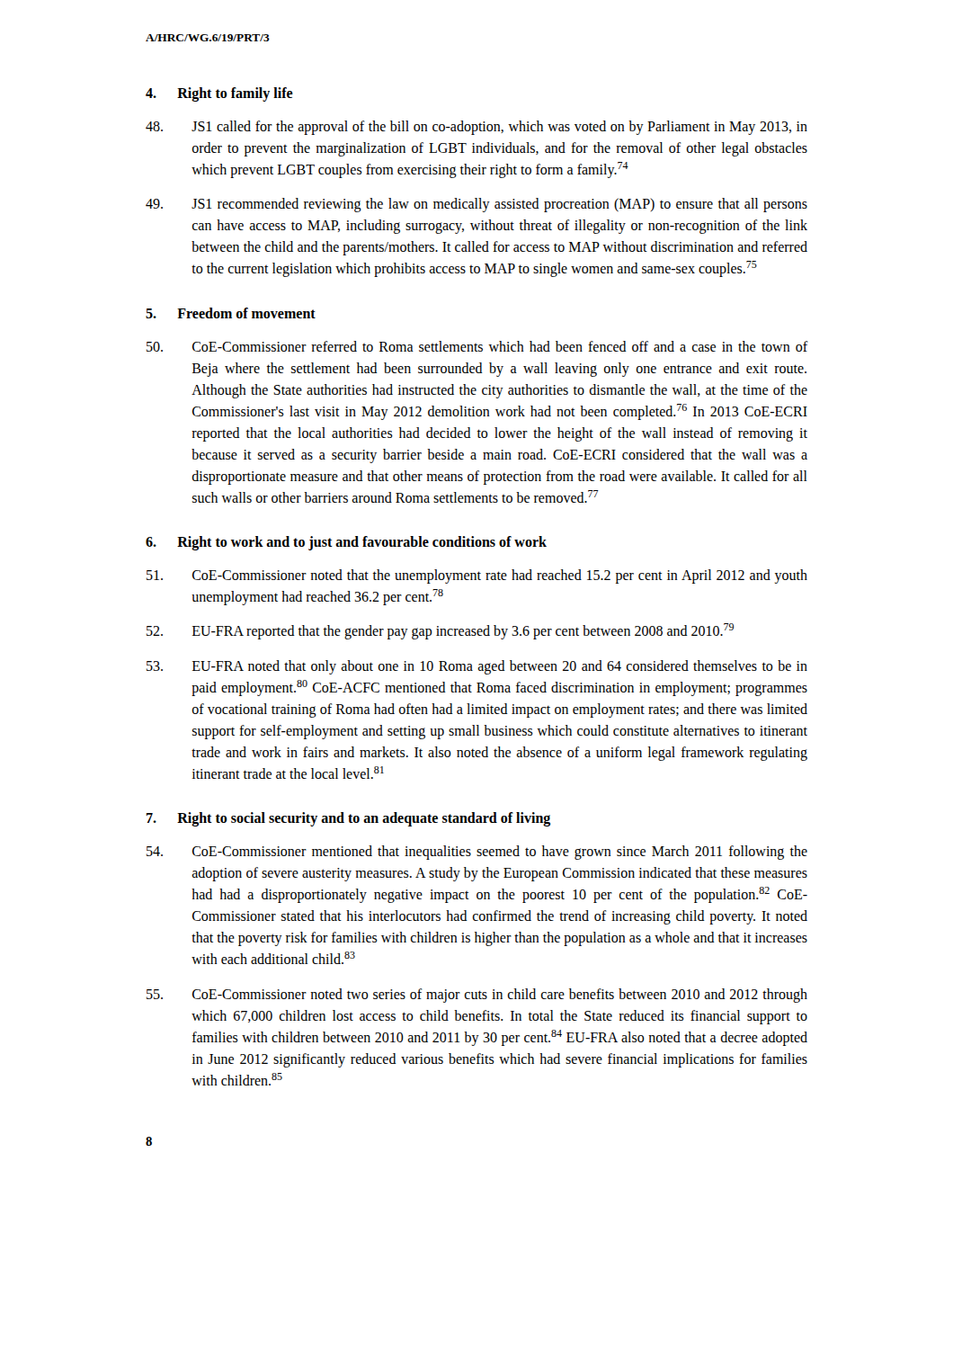A/HRC/WG.6/19/PRT/3
4. Right to family life
48. JS1 called for the approval of the bill on co-adoption, which was voted on by Parliament in May 2013, in order to prevent the marginalization of LGBT individuals, and for the removal of other legal obstacles which prevent LGBT couples from exercising their right to form a family.74
49. JS1 recommended reviewing the law on medically assisted procreation (MAP) to ensure that all persons can have access to MAP, including surrogacy, without threat of illegality or non-recognition of the link between the child and the parents/mothers. It called for access to MAP without discrimination and referred to the current legislation which prohibits access to MAP to single women and same-sex couples.75
5. Freedom of movement
50. CoE-Commissioner referred to Roma settlements which had been fenced off and a case in the town of Beja where the settlement had been surrounded by a wall leaving only one entrance and exit route. Although the State authorities had instructed the city authorities to dismantle the wall, at the time of the Commissioner's last visit in May 2012 demolition work had not been completed.76 In 2013 CoE-ECRI reported that the local authorities had decided to lower the height of the wall instead of removing it because it served as a security barrier beside a main road. CoE-ECRI considered that the wall was a disproportionate measure and that other means of protection from the road were available. It called for all such walls or other barriers around Roma settlements to be removed.77
6. Right to work and to just and favourable conditions of work
51. CoE-Commissioner noted that the unemployment rate had reached 15.2 per cent in April 2012 and youth unemployment had reached 36.2 per cent.78
52. EU-FRA reported that the gender pay gap increased by 3.6 per cent between 2008 and 2010.79
53. EU-FRA noted that only about one in 10 Roma aged between 20 and 64 considered themselves to be in paid employment.80 CoE-ACFC mentioned that Roma faced discrimination in employment; programmes of vocational training of Roma had often had a limited impact on employment rates; and there was limited support for self-employment and setting up small business which could constitute alternatives to itinerant trade and work in fairs and markets. It also noted the absence of a uniform legal framework regulating itinerant trade at the local level.81
7. Right to social security and to an adequate standard of living
54. CoE-Commissioner mentioned that inequalities seemed to have grown since March 2011 following the adoption of severe austerity measures. A study by the European Commission indicated that these measures had had a disproportionately negative impact on the poorest 10 per cent of the population.82 CoE-Commissioner stated that his interlocutors had confirmed the trend of increasing child poverty. It noted that the poverty risk for families with children is higher than the population as a whole and that it increases with each additional child.83
55. CoE-Commissioner noted two series of major cuts in child care benefits between 2010 and 2012 through which 67,000 children lost access to child benefits. In total the State reduced its financial support to families with children between 2010 and 2011 by 30 per cent.84 EU-FRA also noted that a decree adopted in June 2012 significantly reduced various benefits which had severe financial implications for families with children.85
8